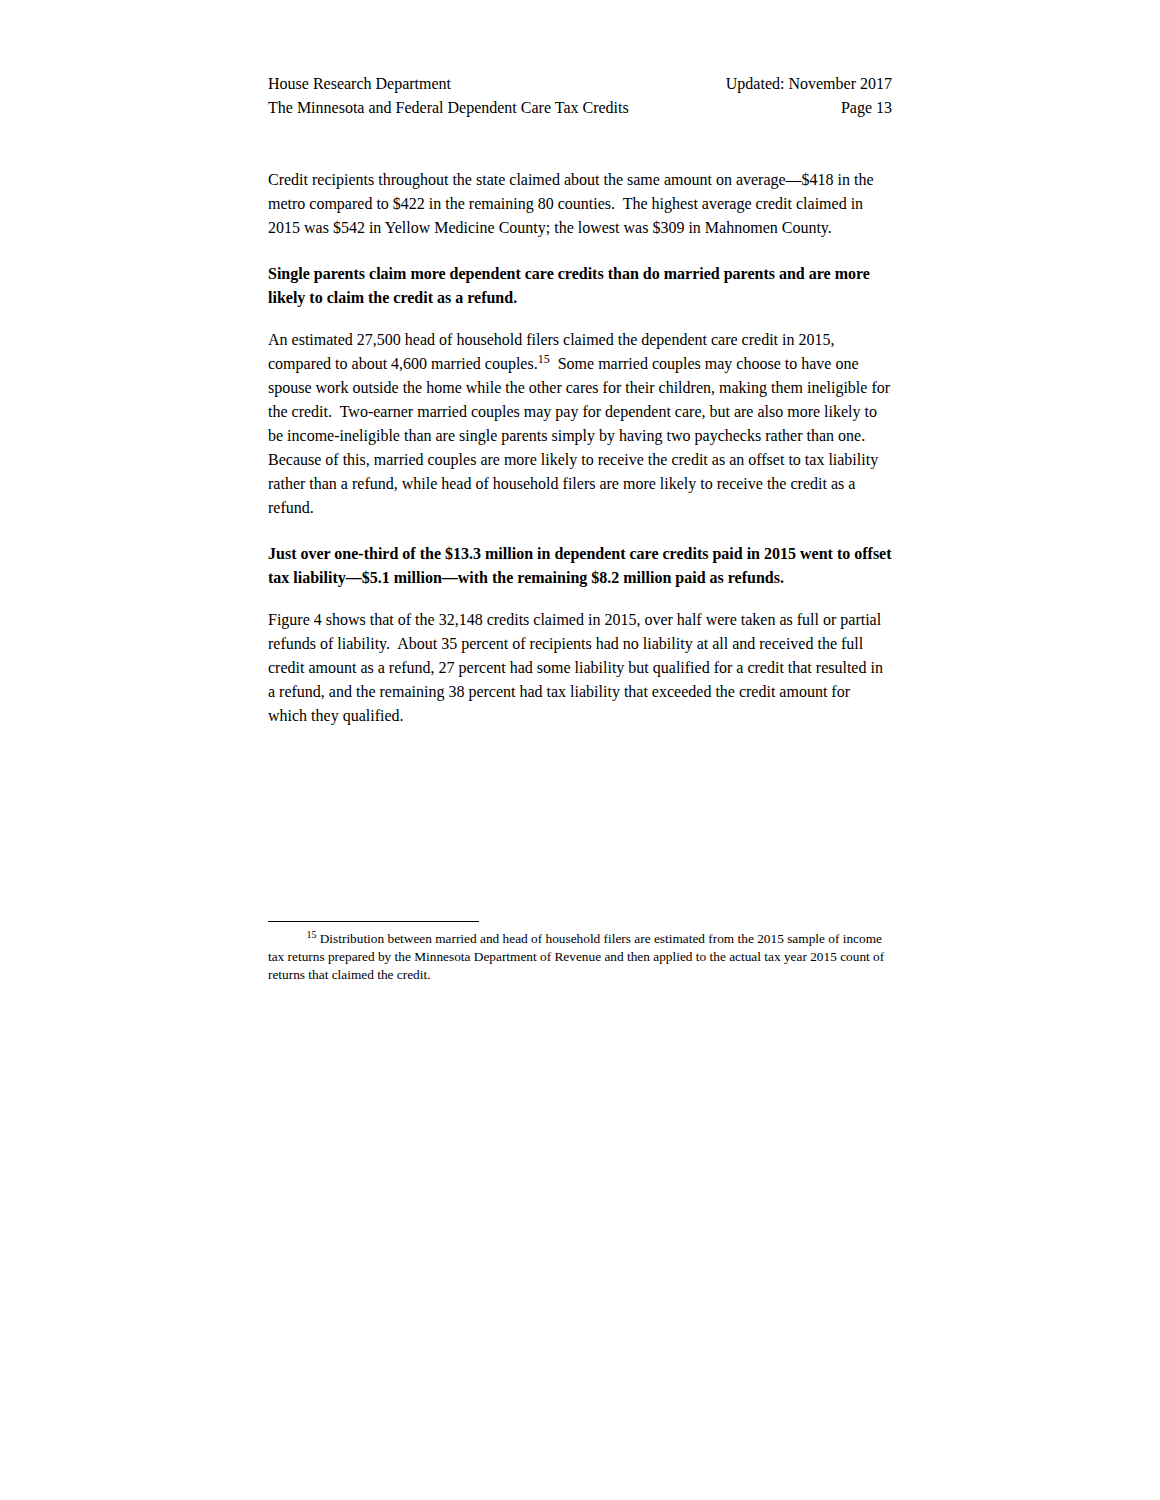House Research Department
Updated: November 2017
The Minnesota and Federal Dependent Care Tax Credits
Page 13
Credit recipients throughout the state claimed about the same amount on average—$418 in the metro compared to $422 in the remaining 80 counties. The highest average credit claimed in 2015 was $542 in Yellow Medicine County; the lowest was $309 in Mahnomen County.
Single parents claim more dependent care credits than do married parents and are more likely to claim the credit as a refund.
An estimated 27,500 head of household filers claimed the dependent care credit in 2015, compared to about 4,600 married couples.15 Some married couples may choose to have one spouse work outside the home while the other cares for their children, making them ineligible for the credit. Two-earner married couples may pay for dependent care, but are also more likely to be income-ineligible than are single parents simply by having two paychecks rather than one. Because of this, married couples are more likely to receive the credit as an offset to tax liability rather than a refund, while head of household filers are more likely to receive the credit as a refund.
Just over one-third of the $13.3 million in dependent care credits paid in 2015 went to offset tax liability—$5.1 million—with the remaining $8.2 million paid as refunds.
Figure 4 shows that of the 32,148 credits claimed in 2015, over half were taken as full or partial refunds of liability. About 35 percent of recipients had no liability at all and received the full credit amount as a refund, 27 percent had some liability but qualified for a credit that resulted in a refund, and the remaining 38 percent had tax liability that exceeded the credit amount for which they qualified.
15 Distribution between married and head of household filers are estimated from the 2015 sample of income tax returns prepared by the Minnesota Department of Revenue and then applied to the actual tax year 2015 count of returns that claimed the credit.